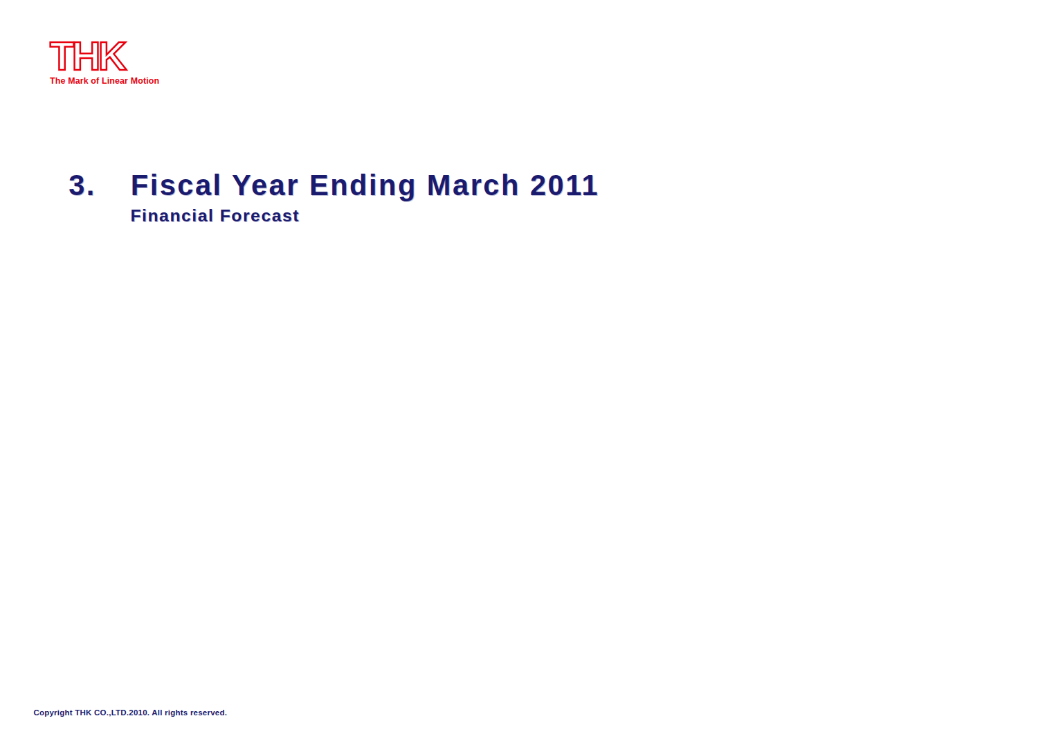THK
The Mark of Linear Motion
3. Fiscal Year Ending March 2011
Financial Forecast
Copyright THK CO.,LTD.2010. All rights reserved.